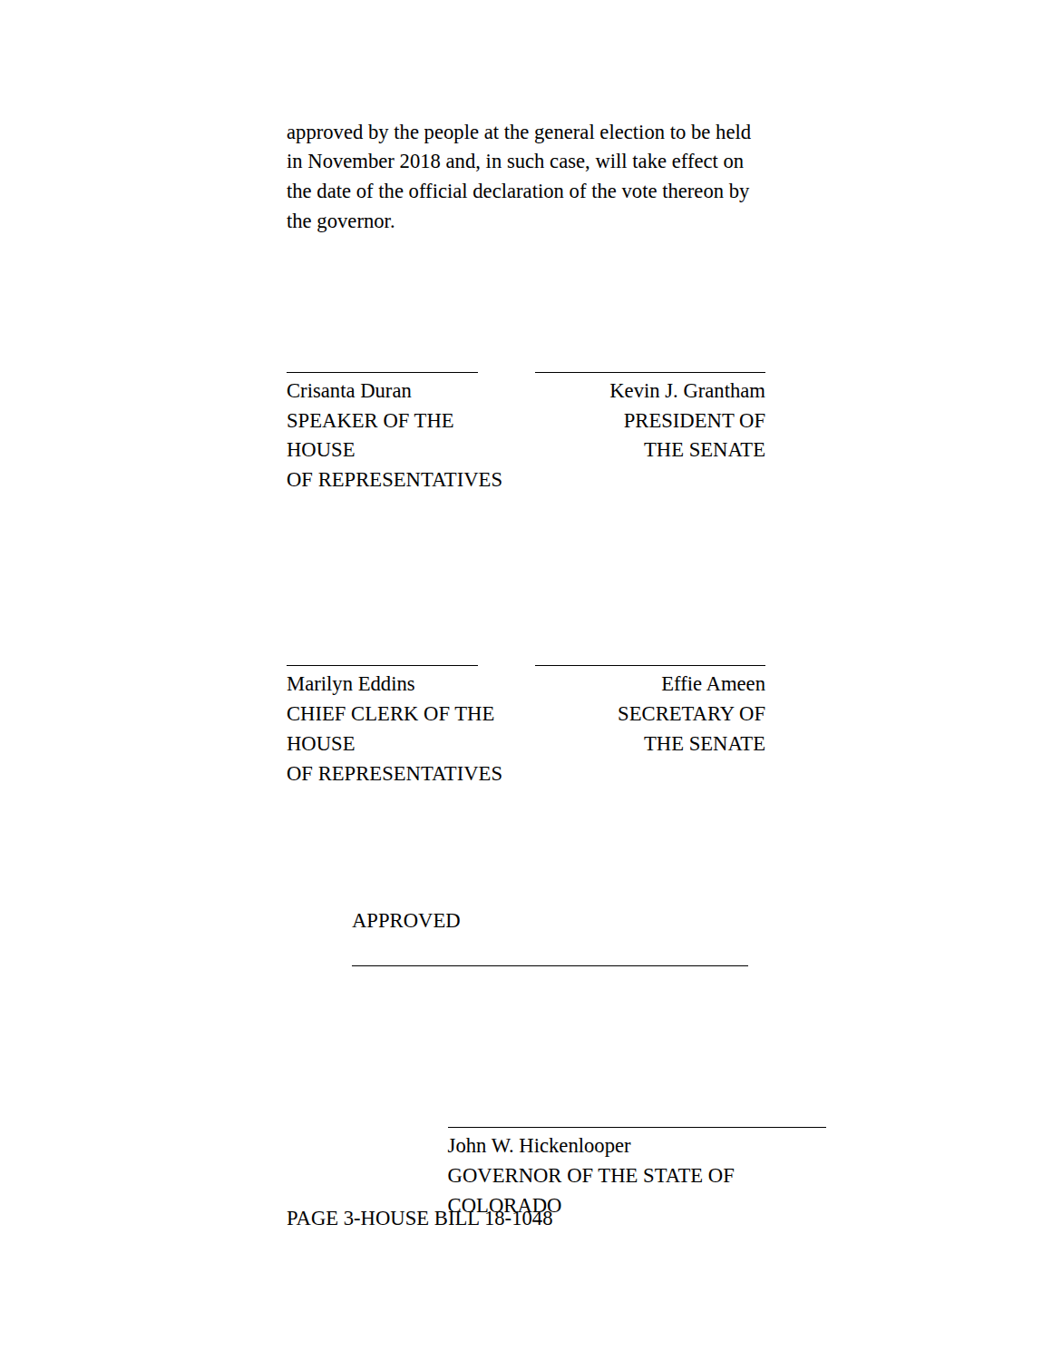approved by the people at the general election to be held in November 2018 and, in such case, will take effect on the date of the official declaration of the vote thereon by the governor.
| Crisanta Duran SPEAKER OF THE HOUSE OF REPRESENTATIVES | Kevin J. Grantham PRESIDENT OF THE SENATE |
| Marilyn Eddins CHIEF CLERK OF THE HOUSE OF REPRESENTATIVES | Effie Ameen SECRETARY OF THE SENATE |
APPROVED
John W. Hickenlooper
GOVERNOR OF THE STATE OF COLORADO
PAGE 3-HOUSE BILL 18-1048